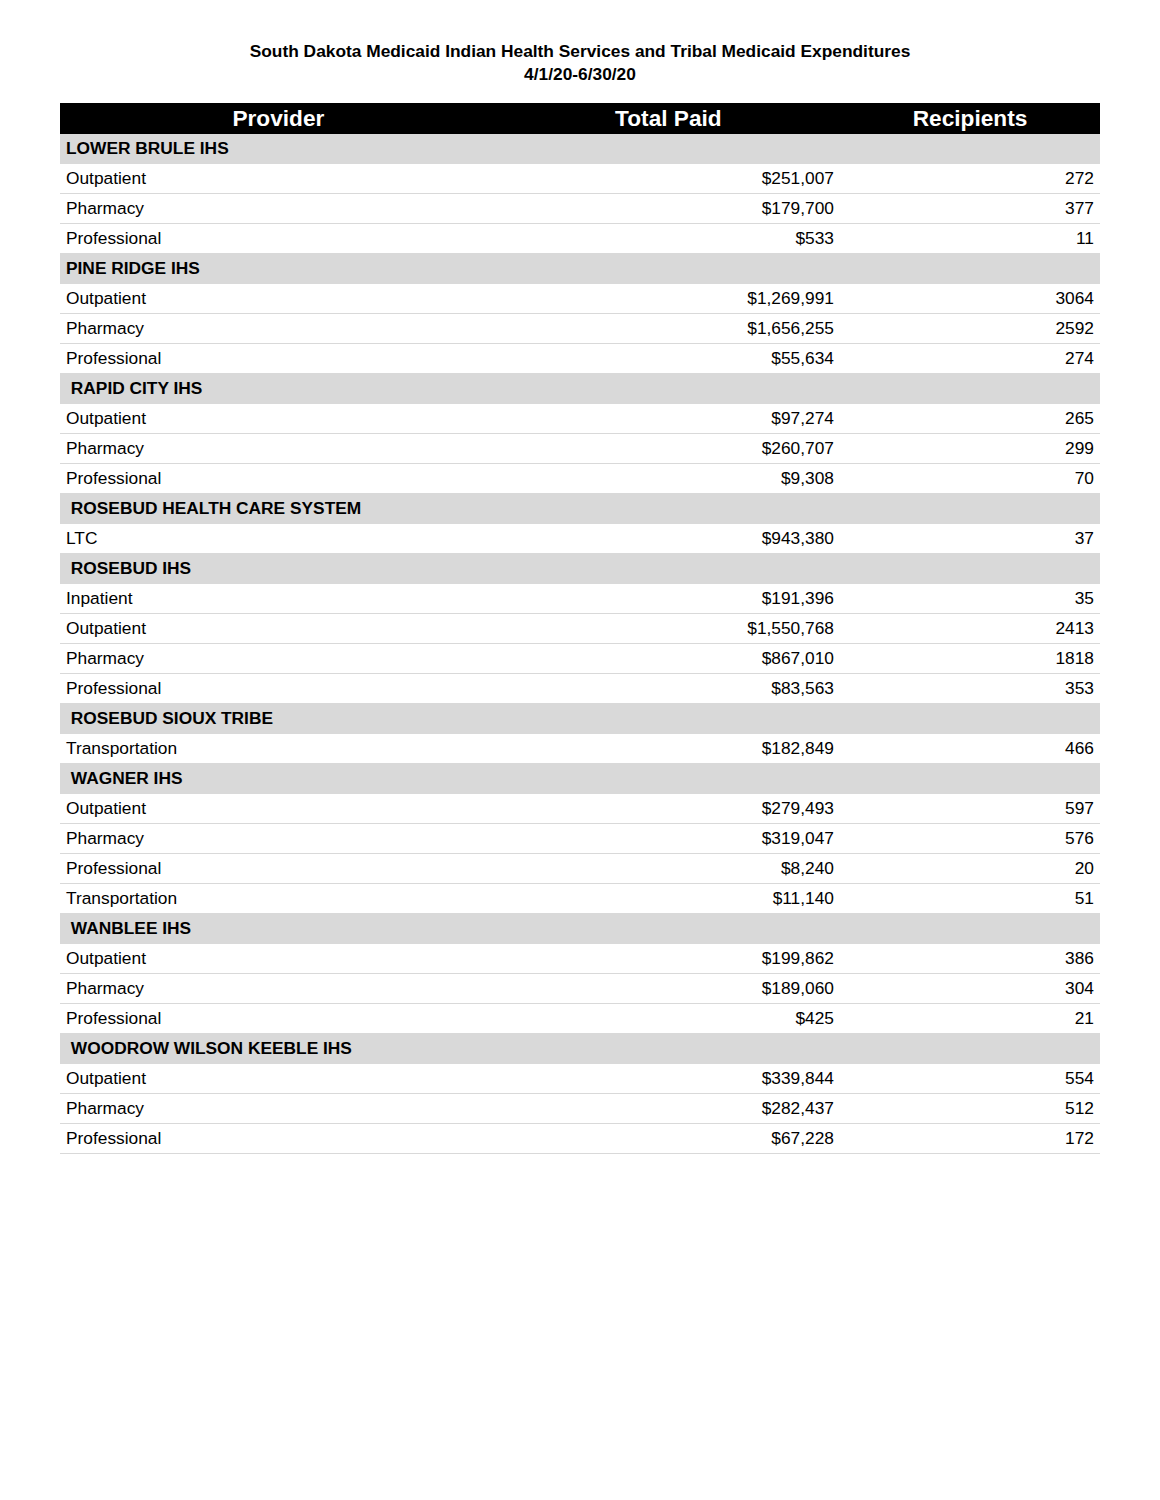South Dakota Medicaid Indian Health Services and Tribal Medicaid Expenditures
4/1/20-6/30/20
| Provider | Total Paid | Recipients |
| --- | --- | --- |
| LOWER BRULE IHS |
| Outpatient | $251,007 | 272 |
| Pharmacy | $179,700 | 377 |
| Professional | $533 | 11 |
| PINE RIDGE IHS |
| Outpatient | $1,269,991 | 3064 |
| Pharmacy | $1,656,255 | 2592 |
| Professional | $55,634 | 274 |
| RAPID CITY IHS |
| Outpatient | $97,274 | 265 |
| Pharmacy | $260,707 | 299 |
| Professional | $9,308 | 70 |
| ROSEBUD HEALTH CARE SYSTEM |
| LTC | $943,380 | 37 |
| ROSEBUD IHS |
| Inpatient | $191,396 | 35 |
| Outpatient | $1,550,768 | 2413 |
| Pharmacy | $867,010 | 1818 |
| Professional | $83,563 | 353 |
| ROSEBUD SIOUX TRIBE |
| Transportation | $182,849 | 466 |
| WAGNER IHS |
| Outpatient | $279,493 | 597 |
| Pharmacy | $319,047 | 576 |
| Professional | $8,240 | 20 |
| Transportation | $11,140 | 51 |
| WANBLEE IHS |
| Outpatient | $199,862 | 386 |
| Pharmacy | $189,060 | 304 |
| Professional | $425 | 21 |
| WOODROW WILSON KEEBLE IHS |
| Outpatient | $339,844 | 554 |
| Pharmacy | $282,437 | 512 |
| Professional | $67,228 | 172 |